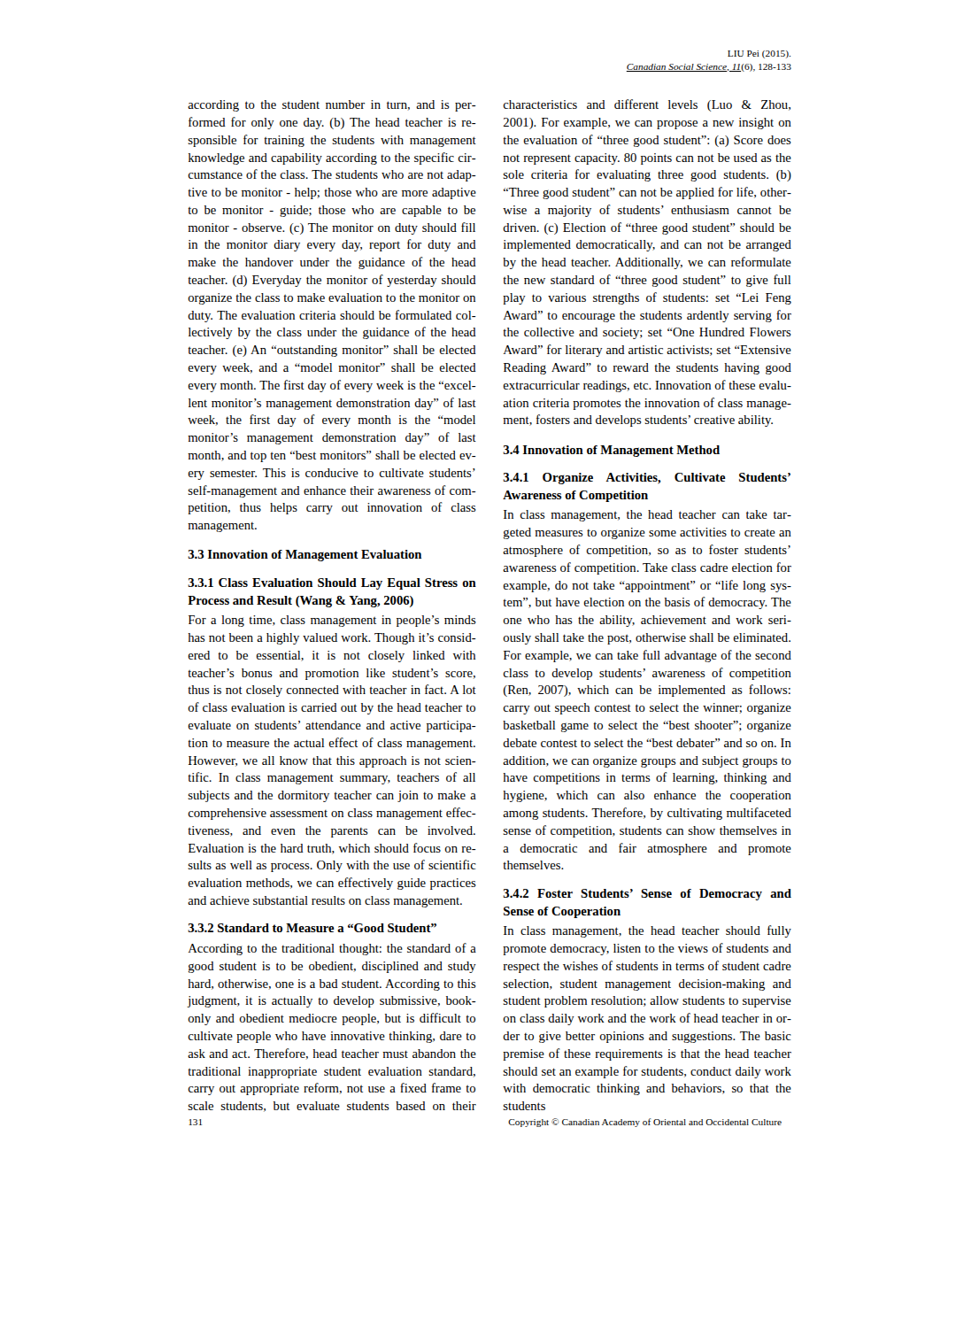LIU Pei (2015).
Canadian Social Science, 11(6), 128-133
according to the student number in turn, and is performed for only one day. (b) The head teacher is responsible for training the students with management knowledge and capability according to the specific circumstance of the class. The students who are not adaptive to be monitor - help; those who are more adaptive to be monitor - guide; those who are capable to be monitor - observe. (c) The monitor on duty should fill in the monitor diary every day, report for duty and make the handover under the guidance of the head teacher. (d) Everyday the monitor of yesterday should organize the class to make evaluation to the monitor on duty. The evaluation criteria should be formulated collectively by the class under the guidance of the head teacher. (e) An “outstanding monitor” shall be elected every week, and a “model monitor” shall be elected every month. The first day of every week is the “excellent monitor’s management demonstration day” of last week, the first day of every month is the “model monitor’s management demonstration day” of last month, and top ten “best monitors” shall be elected every semester. This is conducive to cultivate students’ self-management and enhance their awareness of competition, thus helps carry out innovation of class management.
3.3 Innovation of Management Evaluation
3.3.1 Class Evaluation Should Lay Equal Stress on Process and Result (Wang & Yang, 2006)
For a long time, class management in people’s minds has not been a highly valued work. Though it’s considered to be essential, it is not closely linked with teacher’s bonus and promotion like student’s score, thus is not closely connected with teacher in fact. A lot of class evaluation is carried out by the head teacher to evaluate on students’ attendance and active participation to measure the actual effect of class management. However, we all know that this approach is not scientific. In class management summary, teachers of all subjects and the dormitory teacher can join to make a comprehensive assessment on class management effectiveness, and even the parents can be involved. Evaluation is the hard truth, which should focus on results as well as process. Only with the use of scientific evaluation methods, we can effectively guide practices and achieve substantial results on class management.
3.3.2 Standard to Measure a “Good Student”
According to the traditional thought: the standard of a good student is to be obedient, disciplined and study hard, otherwise, one is a bad student. According to this judgment, it is actually to develop submissive, book-only and obedient mediocre people, but is difficult to cultivate people who have innovative thinking, dare to ask and act. Therefore, head teacher must abandon the traditional inappropriate student evaluation standard, carry out appropriate reform, not use a fixed frame to scale students, but evaluate students based on their characteristics and different levels (Luo & Zhou, 2001). For example, we can propose a new insight on the evaluation of “three good student”: (a) Score does not represent capacity. 80 points can not be used as the sole criteria for evaluating three good students. (b) “Three good student” can not be applied for life, otherwise a majority of students’ enthusiasm cannot be driven. (c) Election of “three good student” should be implemented democratically, and can not be arranged by the head teacher. Additionally, we can reformulate the new standard of “three good student” to give full play to various strengths of students: set “Lei Feng Award” to encourage the students ardently serving for the collective and society; set “One Hundred Flowers Award” for literary and artistic activists; set “Extensive Reading Award” to reward the students having good extracurricular readings, etc. Innovation of these evaluation criteria promotes the innovation of class management, fosters and develops students’ creative ability.
3.4 Innovation of Management Method
3.4.1 Organize Activities, Cultivate Students’ Awareness of Competition
In class management, the head teacher can take targeted measures to organize some activities to create an atmosphere of competition, so as to foster students’ awareness of competition. Take class cadre election for example, do not take “appointment” or “life long system”, but have election on the basis of democracy. The one who has the ability, achievement and work seriously shall take the post, otherwise shall be eliminated. For example, we can take full advantage of the second class to develop students’ awareness of competition (Ren, 2007), which can be implemented as follows: carry out speech contest to select the winner; organize basketball game to select the “best shooter”; organize debate contest to select the “best debater” and so on. In addition, we can organize groups and subject groups to have competitions in terms of learning, thinking and hygiene, which can also enhance the cooperation among students. Therefore, by cultivating multifaceted sense of competition, students can show themselves in a democratic and fair atmosphere and promote themselves.
3.4.2 Foster Students’ Sense of Democracy and Sense of Cooperation
In class management, the head teacher should fully promote democracy, listen to the views of students and respect the wishes of students in terms of student cadre selection, student management decision-making and student problem resolution; allow students to supervise on class daily work and the work of head teacher in order to give better opinions and suggestions. The basic premise of these requirements is that the head teacher should set an example for students, conduct daily work with democratic thinking and behaviors, so that the students
131 Copyright © Canadian Academy of Oriental and Occidental Culture